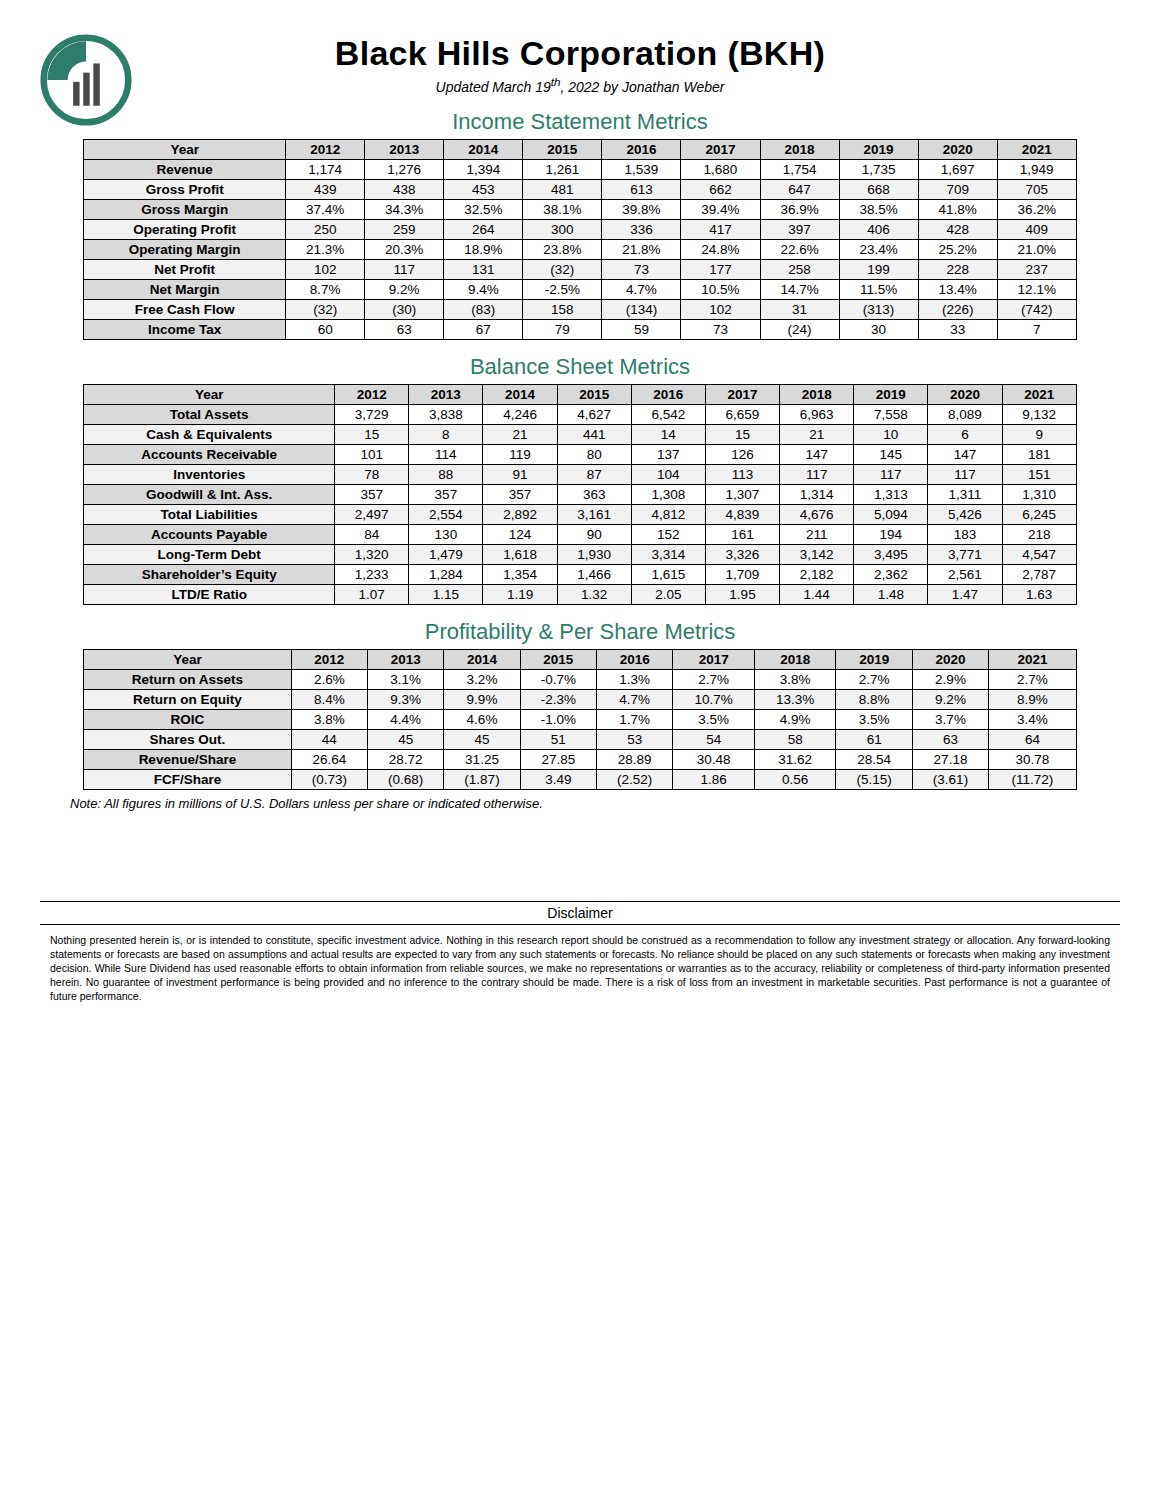Black Hills Corporation (BKH)
Updated March 19th, 2022 by Jonathan Weber
Income Statement Metrics
| Year | 2012 | 2013 | 2014 | 2015 | 2016 | 2017 | 2018 | 2019 | 2020 | 2021 |
| --- | --- | --- | --- | --- | --- | --- | --- | --- | --- | --- |
| Revenue | 1,174 | 1,276 | 1,394 | 1,261 | 1,539 | 1,680 | 1,754 | 1,735 | 1,697 | 1,949 |
| Gross Profit | 439 | 438 | 453 | 481 | 613 | 662 | 647 | 668 | 709 | 705 |
| Gross Margin | 37.4% | 34.3% | 32.5% | 38.1% | 39.8% | 39.4% | 36.9% | 38.5% | 41.8% | 36.2% |
| Operating Profit | 250 | 259 | 264 | 300 | 336 | 417 | 397 | 406 | 428 | 409 |
| Operating Margin | 21.3% | 20.3% | 18.9% | 23.8% | 21.8% | 24.8% | 22.6% | 23.4% | 25.2% | 21.0% |
| Net Profit | 102 | 117 | 131 | (32) | 73 | 177 | 258 | 199 | 228 | 237 |
| Net Margin | 8.7% | 9.2% | 9.4% | -2.5% | 4.7% | 10.5% | 14.7% | 11.5% | 13.4% | 12.1% |
| Free Cash Flow | (32) | (30) | (83) | 158 | (134) | 102 | 31 | (313) | (226) | (742) |
| Income Tax | 60 | 63 | 67 | 79 | 59 | 73 | (24) | 30 | 33 | 7 |
Balance Sheet Metrics
| Year | 2012 | 2013 | 2014 | 2015 | 2016 | 2017 | 2018 | 2019 | 2020 | 2021 |
| --- | --- | --- | --- | --- | --- | --- | --- | --- | --- | --- |
| Total Assets | 3,729 | 3,838 | 4,246 | 4,627 | 6,542 | 6,659 | 6,963 | 7,558 | 8,089 | 9,132 |
| Cash & Equivalents | 15 | 8 | 21 | 441 | 14 | 15 | 21 | 10 | 6 | 9 |
| Accounts Receivable | 101 | 114 | 119 | 80 | 137 | 126 | 147 | 145 | 147 | 181 |
| Inventories | 78 | 88 | 91 | 87 | 104 | 113 | 117 | 117 | 117 | 151 |
| Goodwill & Int. Ass. | 357 | 357 | 357 | 363 | 1,308 | 1,307 | 1,314 | 1,313 | 1,311 | 1,310 |
| Total Liabilities | 2,497 | 2,554 | 2,892 | 3,161 | 4,812 | 4,839 | 4,676 | 5,094 | 5,426 | 6,245 |
| Accounts Payable | 84 | 130 | 124 | 90 | 152 | 161 | 211 | 194 | 183 | 218 |
| Long-Term Debt | 1,320 | 1,479 | 1,618 | 1,930 | 3,314 | 3,326 | 3,142 | 3,495 | 3,771 | 4,547 |
| Shareholder’s Equity | 1,233 | 1,284 | 1,354 | 1,466 | 1,615 | 1,709 | 2,182 | 2,362 | 2,561 | 2,787 |
| LTD/E Ratio | 1.07 | 1.15 | 1.19 | 1.32 | 2.05 | 1.95 | 1.44 | 1.48 | 1.47 | 1.63 |
Profitability & Per Share Metrics
| Year | 2012 | 2013 | 2014 | 2015 | 2016 | 2017 | 2018 | 2019 | 2020 | 2021 |
| --- | --- | --- | --- | --- | --- | --- | --- | --- | --- | --- |
| Return on Assets | 2.6% | 3.1% | 3.2% | -0.7% | 1.3% | 2.7% | 3.8% | 2.7% | 2.9% | 2.7% |
| Return on Equity | 8.4% | 9.3% | 9.9% | -2.3% | 4.7% | 10.7% | 13.3% | 8.8% | 9.2% | 8.9% |
| ROIC | 3.8% | 4.4% | 4.6% | -1.0% | 1.7% | 3.5% | 4.9% | 3.5% | 3.7% | 3.4% |
| Shares Out. | 44 | 45 | 45 | 51 | 53 | 54 | 58 | 61 | 63 | 64 |
| Revenue/Share | 26.64 | 28.72 | 31.25 | 27.85 | 28.89 | 30.48 | 31.62 | 28.54 | 27.18 | 30.78 |
| FCF/Share | (0.73) | (0.68) | (1.87) | 3.49 | (2.52) | 1.86 | 0.56 | (5.15) | (3.61) | (11.72) |
Note: All figures in millions of U.S. Dollars unless per share or indicated otherwise.
Disclaimer
Nothing presented herein is, or is intended to constitute, specific investment advice. Nothing in this research report should be construed as a recommendation to follow any investment strategy or allocation. Any forward-looking statements or forecasts are based on assumptions and actual results are expected to vary from any such statements or forecasts. No reliance should be placed on any such statements or forecasts when making any investment decision. While Sure Dividend has used reasonable efforts to obtain information from reliable sources, we make no representations or warranties as to the accuracy, reliability or completeness of third-party information presented herein. No guarantee of investment performance is being provided and no inference to the contrary should be made. There is a risk of loss from an investment in marketable securities. Past performance is not a guarantee of future performance.